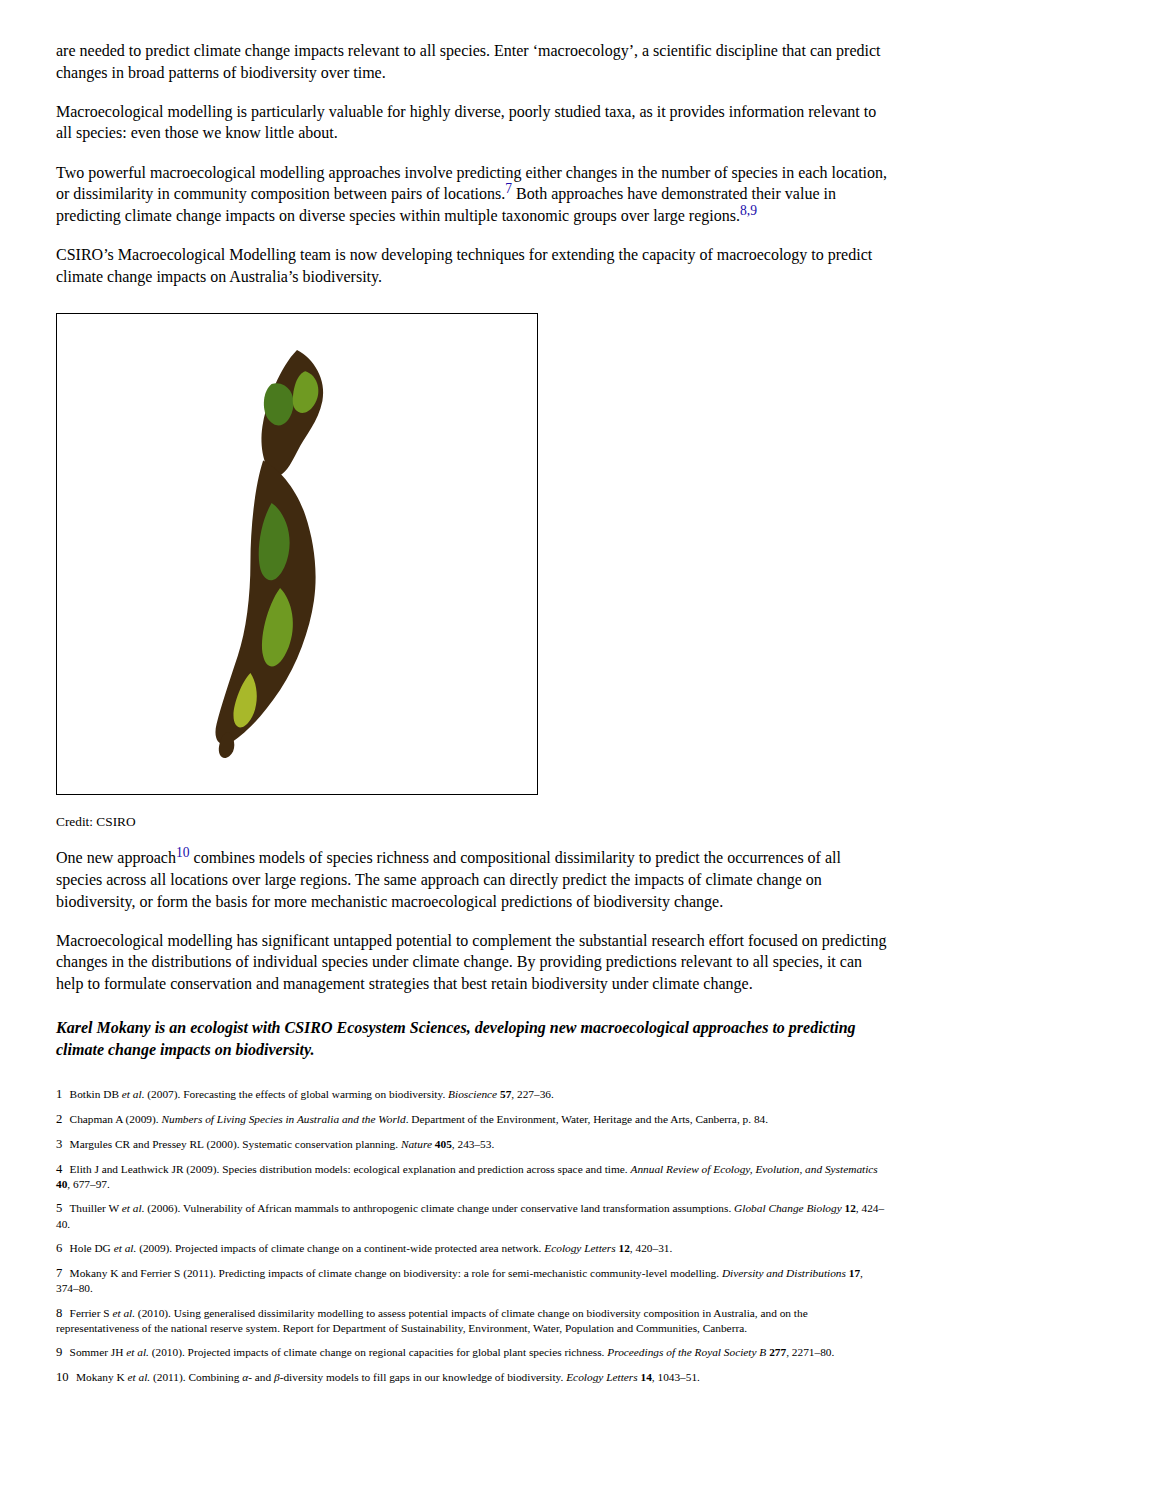are needed to predict climate change impacts relevant to all species. Enter ‘macroecology’, a scientific discipline that can predict changes in broad patterns of biodiversity over time.
Macroecological modelling is particularly valuable for highly diverse, poorly studied taxa, as it provides information relevant to all species: even those we know little about.
Two powerful macroecological modelling approaches involve predicting either changes in the number of species in each location, or dissimilarity in community composition between pairs of locations.7 Both approaches have demonstrated their value in predicting climate change impacts on diverse species within multiple taxonomic groups over large regions.8,9
CSIRO’s Macroecological Modelling team is now developing techniques for extending the capacity of macroecology to predict climate change impacts on Australia’s biodiversity.
Credit: CSIRO
One new approach10 combines models of species richness and compositional dissimilarity to predict the occurrences of all species across all locations over large regions. The same approach can directly predict the impacts of climate change on biodiversity, or form the basis for more mechanistic macroecological predictions of biodiversity change.
Macroecological modelling has significant untapped potential to complement the substantial research effort focused on predicting changes in the distributions of individual species under climate change. By providing predictions relevant to all species, it can help to formulate conservation and management strategies that best retain biodiversity under climate change.
Karel Mokany is an ecologist with CSIRO Ecosystem Sciences, developing new macroecological approaches to predicting climate change impacts on biodiversity.
1 Botkin DB et al. (2007). Forecasting the effects of global warming on biodiversity. Bioscience 57, 227–36.
2 Chapman A (2009). Numbers of Living Species in Australia and the World. Department of the Environment, Water, Heritage and the Arts, Canberra, p. 84.
3 Margules CR and Pressey RL (2000). Systematic conservation planning. Nature 405, 243–53.
4 Elith J and Leathwick JR (2009). Species distribution models: ecological explanation and prediction across space and time. Annual Review of Ecology, Evolution, and Systematics 40, 677–97.
5 Thuiller W et al. (2006). Vulnerability of African mammals to anthropogenic climate change under conservative land transformation assumptions. Global Change Biology 12, 424–40.
6 Hole DG et al. (2009). Projected impacts of climate change on a continent-wide protected area network. Ecology Letters 12, 420–31.
7 Mokany K and Ferrier S (2011). Predicting impacts of climate change on biodiversity: a role for semi-mechanistic community-level modelling. Diversity and Distributions 17, 374–80.
8 Ferrier S et al. (2010). Using generalised dissimilarity modelling to assess potential impacts of climate change on biodiversity composition in Australia, and on the representativeness of the national reserve system. Report for Department of Sustainability, Environment, Water, Population and Communities, Canberra.
9 Sommer JH et al. (2010). Projected impacts of climate change on regional capacities for global plant species richness. Proceedings of the Royal Society B 277, 2271–80.
10 Mokany K et al. (2011). Combining α- and β-diversity models to fill gaps in our knowledge of biodiversity. Ecology Letters 14, 1043–51.